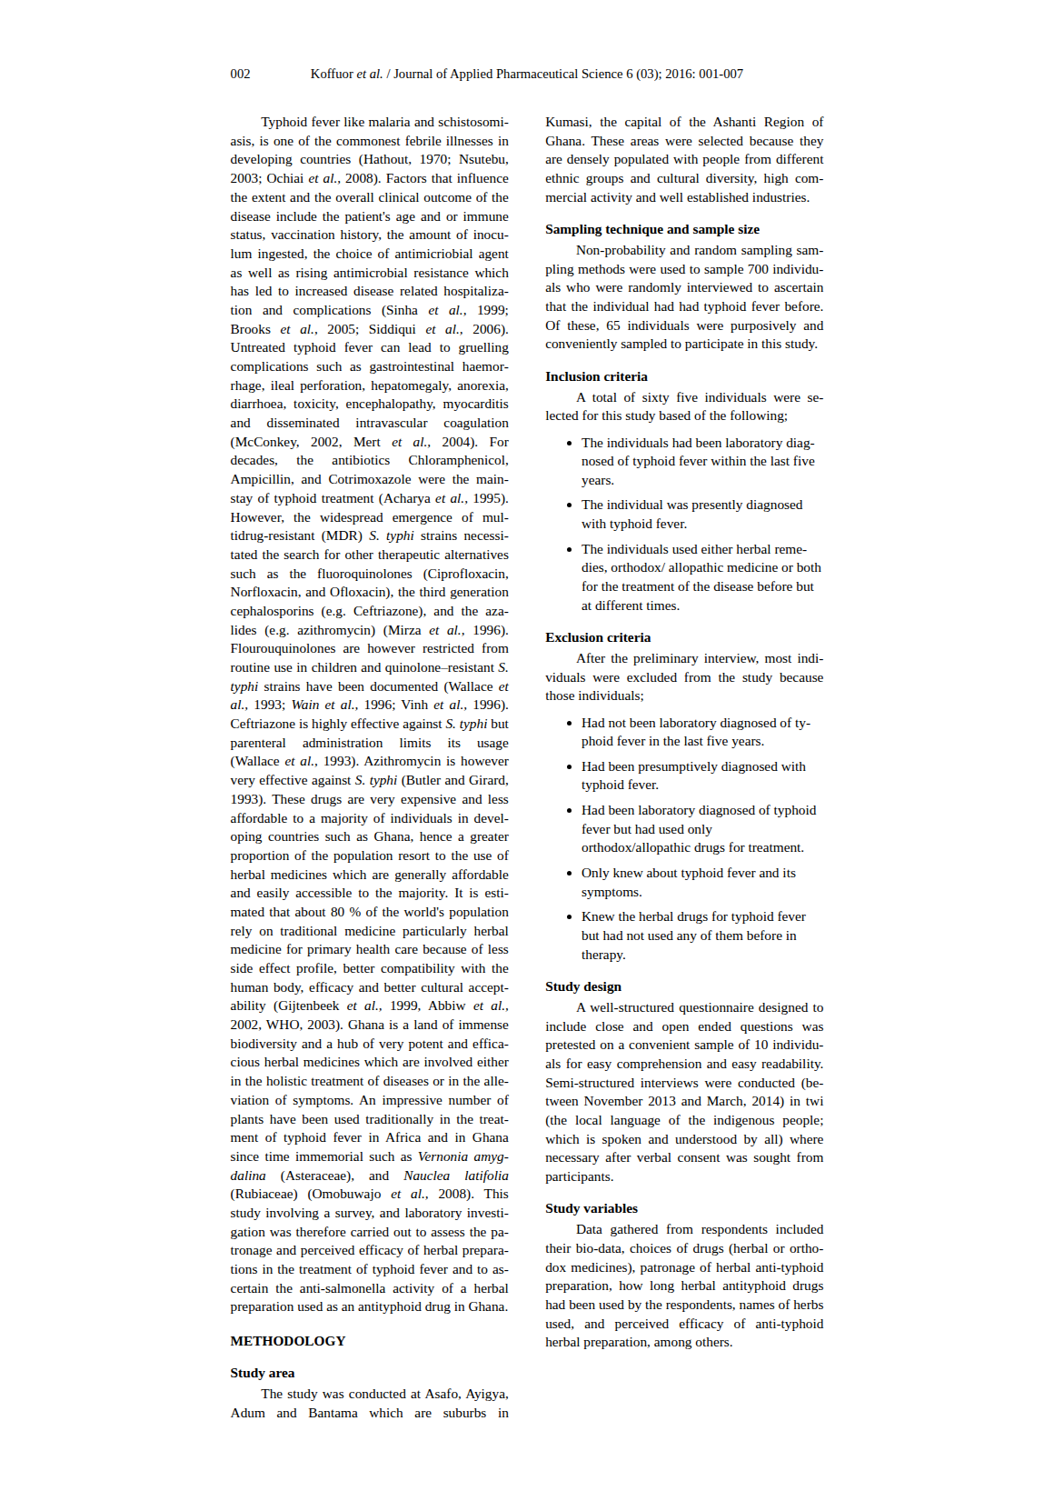002
Koffuor et al. / Journal of Applied Pharmaceutical Science 6 (03); 2016: 001-007
Typhoid fever like malaria and schistosomiasis, is one of the commonest febrile illnesses in developing countries (Hathout, 1970; Nsutebu, 2003; Ochiai et al., 2008). Factors that influence the extent and the overall clinical outcome of the disease include the patient's age and or immune status, vaccination history, the amount of inoculum ingested, the choice of antimicriobial agent as well as rising antimicrobial resistance which has led to increased disease related hospitalization and complications (Sinha et al., 1999; Brooks et al., 2005; Siddiqui et al., 2006). Untreated typhoid fever can lead to gruelling complications such as gastrointestinal haemorrhage, ileal perforation, hepatomegaly, anorexia, diarrhoea, toxicity, encephalopathy, myocarditis and disseminated intravascular coagulation (McConkey, 2002, Mert et al., 2004). For decades, the antibiotics Chloramphenicol, Ampicillin, and Cotrimoxazole were the mainstay of typhoid treatment (Acharya et al., 1995). However, the widespread emergence of multidrug-resistant (MDR) S. typhi strains necessitated the search for other therapeutic alternatives such as the fluoroquinolones (Ciprofloxacin, Norfloxacin, and Ofloxacin), the third generation cephalosporins (e.g. Ceftriazone), and the azalides (e.g. azithromycin) (Mirza et al., 1996). Flourouquinolones are however restricted from routine use in children and quinolone–resistant S. typhi strains have been documented (Wallace et al., 1993; Wain et al., 1996; Vinh et al., 1996). Ceftriazone is highly effective against S. typhi but parenteral administration limits its usage (Wallace et al., 1993). Azithromycin is however very effective against S. typhi (Butler and Girard, 1993). These drugs are very expensive and less affordable to a majority of individuals in developing countries such as Ghana, hence a greater proportion of the population resort to the use of herbal medicines which are generally affordable and easily accessible to the majority. It is estimated that about 80 % of the world's population rely on traditional medicine particularly herbal medicine for primary health care because of less side effect profile, better compatibility with the human body, efficacy and better cultural acceptability (Gijtenbeek et al., 1999, Abbiw et al., 2002, WHO, 2003). Ghana is a land of immense biodiversity and a hub of very potent and efficacious herbal medicines which are involved either in the holistic treatment of diseases or in the alleviation of symptoms. An impressive number of plants have been used traditionally in the treatment of typhoid fever in Africa and in Ghana since time immemorial such as Vernonia amygdalina (Asteraceae), and Nauclea latifolia (Rubiaceae) (Omobuwajo et al., 2008). This study involving a survey, and laboratory investigation was therefore carried out to assess the patronage and perceived efficacy of herbal preparations in the treatment of typhoid fever and to ascertain the anti-salmonella activity of a herbal preparation used as an antityphoid drug in Ghana.
METHODOLOGY
Study area
The study was conducted at Asafo, Ayigya, Adum and Bantama which are suburbs in Kumasi, the capital of the Ashanti Region of Ghana. These areas were selected because they are densely populated with people from different ethnic groups and cultural diversity, high commercial activity and well established industries.
Sampling technique and sample size
Non-probability and random sampling sampling methods were used to sample 700 individuals who were randomly interviewed to ascertain that the individual had had typhoid fever before. Of these, 65 individuals were purposively and conveniently sampled to participate in this study.
Inclusion criteria
A total of sixty five individuals were selected for this study based of the following;
The individuals had been laboratory diagnosed of typhoid fever within the last five years.
The individual was presently diagnosed with typhoid fever.
The individuals used either herbal remedies, orthodox/ allopathic medicine or both for the treatment of the disease before but at different times.
Exclusion criteria
After the preliminary interview, most individuals were excluded from the study because those individuals;
Had not been laboratory diagnosed of typhoid fever in the last five years.
Had been presumptively diagnosed with typhoid fever.
Had been laboratory diagnosed of typhoid fever but had used only orthodox/allopathic drugs for treatment.
Only knew about typhoid fever and its symptoms.
Knew the herbal drugs for typhoid fever but had not used any of them before in therapy.
Study design
A well-structured questionnaire designed to include close and open ended questions was pretested on a convenient sample of 10 individuals for easy comprehension and easy readability. Semi-structured interviews were conducted (between November 2013 and March, 2014) in twi (the local language of the indigenous people; which is spoken and understood by all) where necessary after verbal consent was sought from participants.
Study variables
Data gathered from respondents included their bio-data, choices of drugs (herbal or orthodox medicines), patronage of herbal anti-typhoid preparation, how long herbal antityphoid drugs had been used by the respondents, names of herbs used, and perceived efficacy of anti-typhoid herbal preparation, among others.